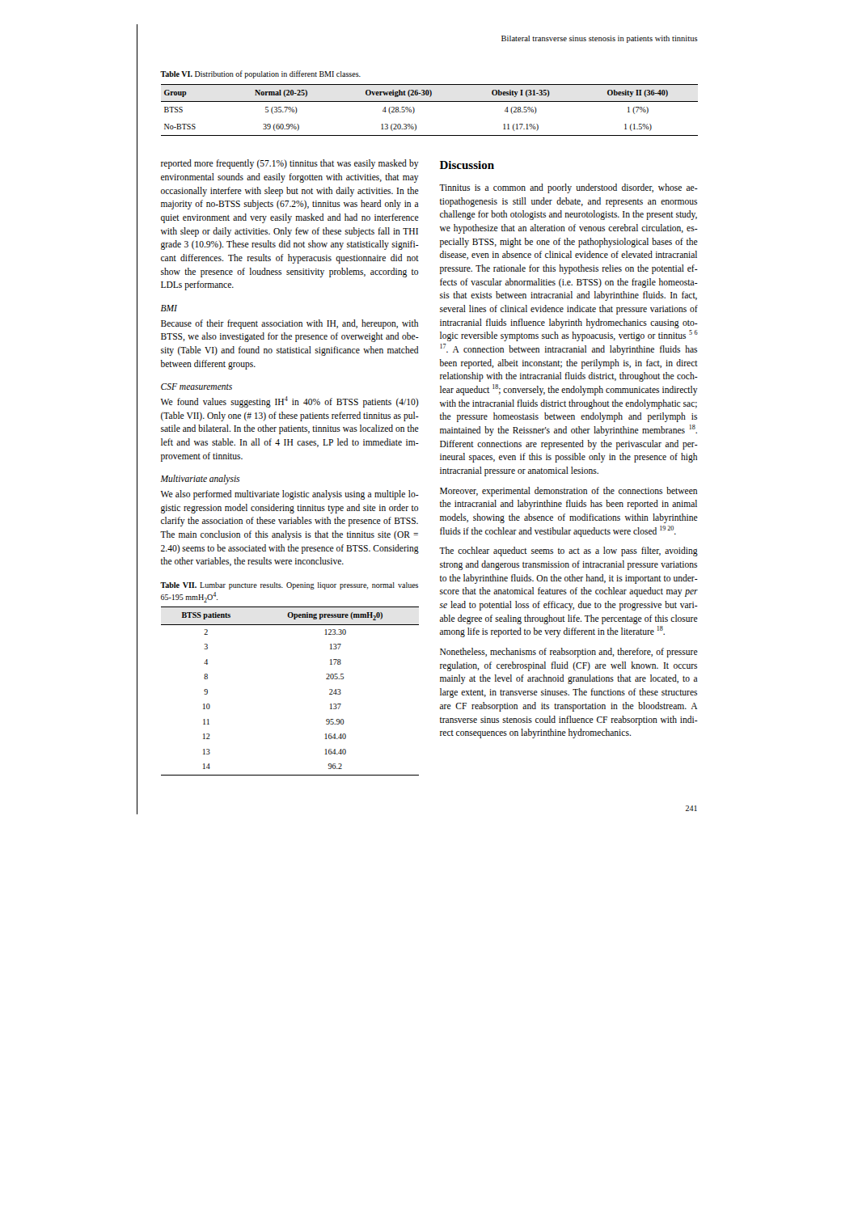Bilateral transverse sinus stenosis in patients with tinnitus
Table VI. Distribution of population in different BMI classes.
| Group | Normal (20-25) | Overweight (26-30) | Obesity I (31-35) | Obesity II (36-40) |
| --- | --- | --- | --- | --- |
| BTSS | 5 (35.7%) | 4 (28.5%) | 4 (28.5%) | 1 (7%) |
| No-BTSS | 39 (60.9%) | 13 (20.3%) | 11 (17.1%) | 1 (1.5%) |
reported more frequently (57.1%) tinnitus that was easily masked by environmental sounds and easily forgotten with activities, that may occasionally interfere with sleep but not with daily activities. In the majority of no-BTSS subjects (67.2%), tinnitus was heard only in a quiet environment and very easily masked and had no interference with sleep or daily activities. Only few of these subjects fall in THI grade 3 (10.9%). These results did not show any statistically significant differences. The results of hyperacusis questionnaire did not show the presence of loudness sensitivity problems, according to LDLs performance.
BMI
Because of their frequent association with IH, and, hereupon, with BTSS, we also investigated for the presence of overweight and obesity (Table VI) and found no statistical significance when matched between different groups.
CSF measurements
We found values suggesting IH4 in 40% of BTSS patients (4/10) (Table VII). Only one (# 13) of these patients referred tinnitus as pulsatile and bilateral. In the other patients, tinnitus was localized on the left and was stable. In all of 4 IH cases, LP led to immediate improvement of tinnitus.
Multivariate analysis
We also performed multivariate logistic analysis using a multiple logistic regression model considering tinnitus type and site in order to clarify the association of these variables with the presence of BTSS. The main conclusion of this analysis is that the tinnitus site (OR = 2.40) seems to be associated with the presence of BTSS. Considering the other variables, the results were inconclusive.
Table VII. Lumbar puncture results. Opening liquor pressure, normal values 65-195 mmH2O4.
| BTSS patients | Opening pressure (mmH 2 0) |
| --- | --- |
| 2 | 123.30 |
| 3 | 137 |
| 4 | 178 |
| 8 | 205.5 |
| 9 | 243 |
| 10 | 137 |
| 11 | 95.90 |
| 12 | 164.40 |
| 13 | 164.40 |
| 14 | 96.2 |
Discussion
Tinnitus is a common and poorly understood disorder, whose aetiopathogenesis is still under debate, and represents an enormous challenge for both otologists and neurotologists. In the present study, we hypothesize that an alteration of venous cerebral circulation, especially BTSS, might be one of the pathophysiological bases of the disease, even in absence of clinical evidence of elevated intracranial pressure. The rationale for this hypothesis relies on the potential effects of vascular abnormalities (i.e. BTSS) on the fragile homeostasis that exists between intracranial and labyrinthine fluids. In fact, several lines of clinical evidence indicate that pressure variations of intracranial fluids influence labyrinth hydromechanics causing otologic reversible symptoms such as hypoacusis, vertigo or tinnitus 5 6 17. A connection between intracranial and labyrinthine fluids has been reported, albeit inconstant; the perilymph is, in fact, in direct relationship with the intracranial fluids district, throughout the cochlear aqueduct 18; conversely, the endolymph communicates indirectly with the intracranial fluids district throughout the endolymphatic sac; the pressure homeostasis between endolymph and perilymph is maintained by the Reissner's and other labyrinthine membranes 18. Different connections are represented by the perivascular and perineural spaces, even if this is possible only in the presence of high intracranial pressure or anatomical lesions.
Moreover, experimental demonstration of the connections between the intracranial and labyrinthine fluids has been reported in animal models, showing the absence of modifications within labyrinthine fluids if the cochlear and vestibular aqueducts were closed 19 20.
The cochlear aqueduct seems to act as a low pass filter, avoiding strong and dangerous transmission of intracranial pressure variations to the labyrinthine fluids. On the other hand, it is important to underscore that the anatomical features of the cochlear aqueduct may per se lead to potential loss of efficacy, due to the progressive but variable degree of sealing throughout life. The percentage of this closure among life is reported to be very different in the literature 18.
Nonetheless, mechanisms of reabsorption and, therefore, of pressure regulation, of cerebrospinal fluid (CF) are well known. It occurs mainly at the level of arachnoid granulations that are located, to a large extent, in transverse sinuses. The functions of these structures are CF reabsorption and its transportation in the bloodstream. A transverse sinus stenosis could influence CF reabsorption with indirect consequences on labyrinthine hydromechanics.
241